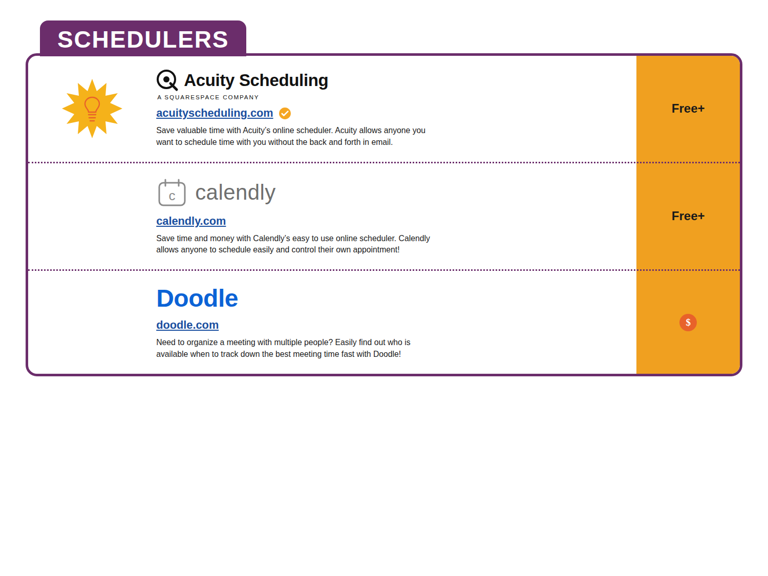Schedulers
Acuity Scheduling
A SQUARESPACE COMPANY
acuityscheduling.com
Save valuable time with Acuity’s online scheduler. Acuity allows anyone you want to schedule time with you without the back and forth in email.
Free+
c calendly
calendly.com
Save time and money with Calendly’s easy to use online scheduler. Calendly allows anyone to schedule easily and control their own appointment!
Free+
Doodle
doodle.com
Need to organize a meeting with multiple people? Easily find out who is available when to track down the best meeting time fast with Doodle!
$